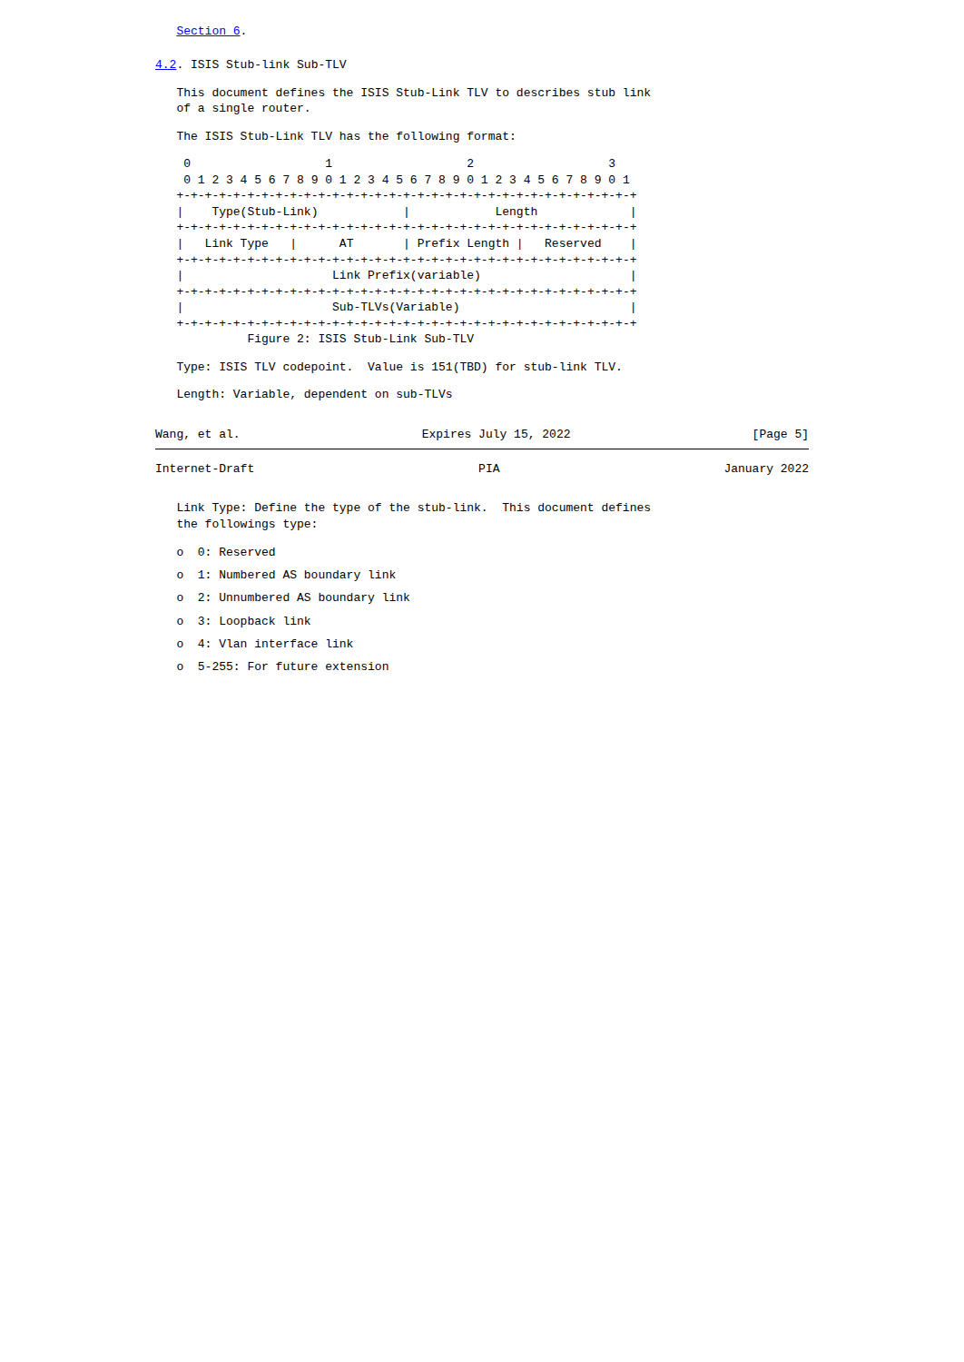Section 6.
4.2. ISIS Stub-link Sub-TLV
This document defines the ISIS Stub-Link TLV to describes stub link of a single router.
The ISIS Stub-Link TLV has the following format:
    0                   1                   2                   3
    0 1 2 3 4 5 6 7 8 9 0 1 2 3 4 5 6 7 8 9 0 1 2 3 4 5 6 7 8 9 0 1
   +-+-+-+-+-+-+-+-+-+-+-+-+-+-+-+-+-+-+-+-+-+-+-+-+-+-+-+-+-+-+-+-+
   |    Type(Stub-Link)            |            Length             |
   +-+-+-+-+-+-+-+-+-+-+-+-+-+-+-+-+-+-+-+-+-+-+-+-+-+-+-+-+-+-+-+-+
   |   Link Type   |      AT       | Prefix Length |   Reserved    |
   +-+-+-+-+-+-+-+-+-+-+-+-+-+-+-+-+-+-+-+-+-+-+-+-+-+-+-+-+-+-+-+-+
   |                     Link Prefix(variable)                     |
   +-+-+-+-+-+-+-+-+-+-+-+-+-+-+-+-+-+-+-+-+-+-+-+-+-+-+-+-+-+-+-+-+
   |                     Sub-TLVs(Variable)                        |
   +-+-+-+-+-+-+-+-+-+-+-+-+-+-+-+-+-+-+-+-+-+-+-+-+-+-+-+-+-+-+-+-+
             Figure 2: ISIS Stub-Link Sub-TLV
Type: ISIS TLV codepoint. Value is 151(TBD) for stub-link TLV.
Length: Variable, dependent on sub-TLVs
Wang, et al. Expires July 15, 2022 [Page 5]
Internet-Draft PIA January 2022
Link Type: Define the type of the stub-link. This document defines the followings type:
0: Reserved
1: Numbered AS boundary link
2: Unnumbered AS boundary link
3: Loopback link
4: Vlan interface link
5-255: For future extension